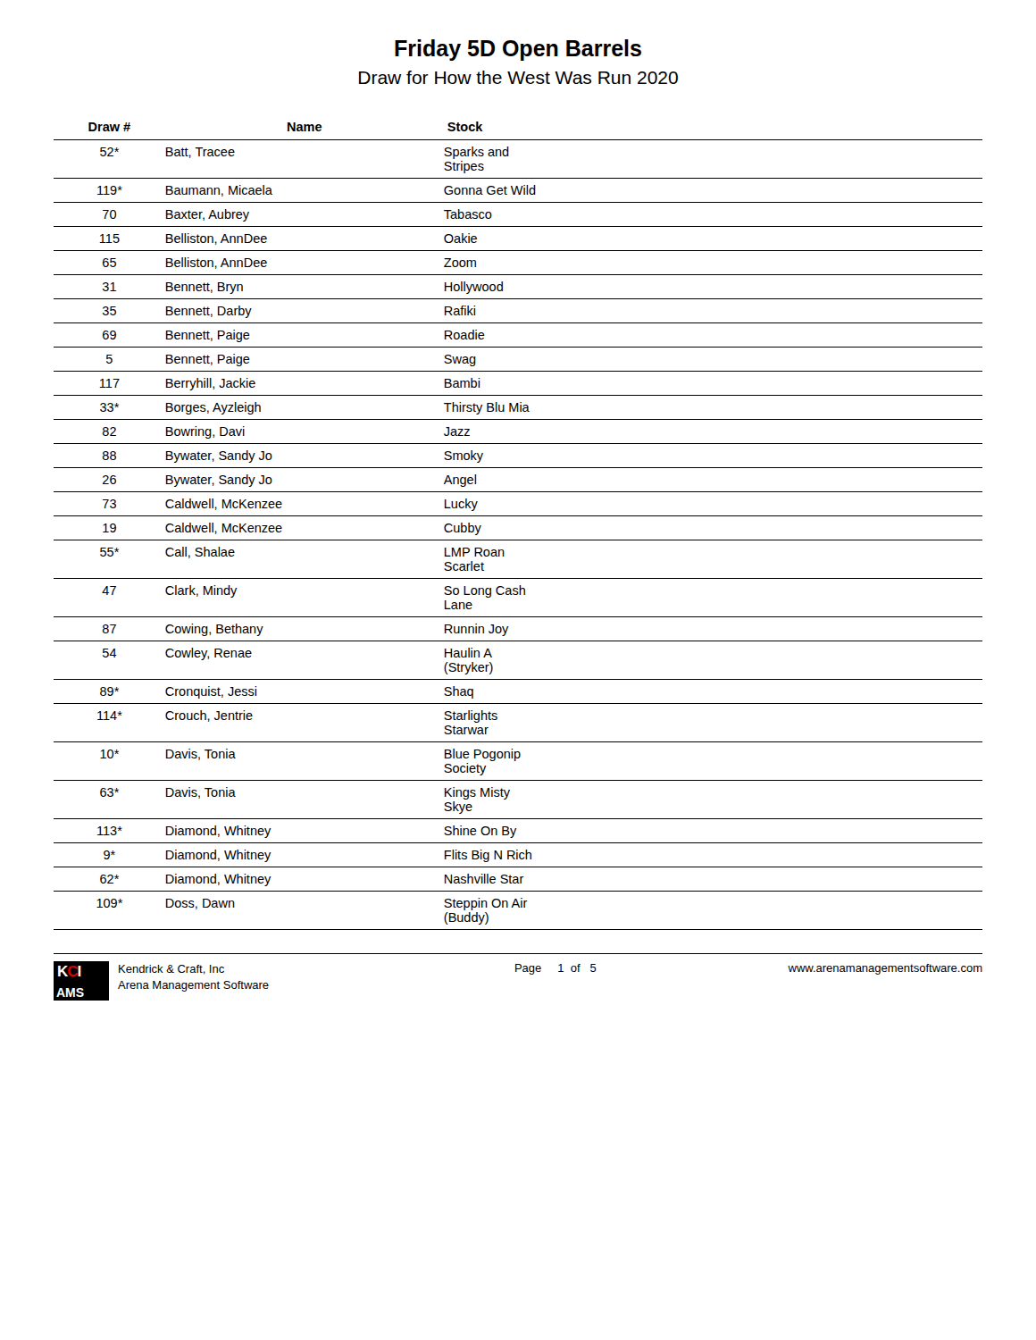Friday 5D Open Barrels
Draw for How the West Was Run 2020
| Draw # | Name | Stock |
| --- | --- | --- |
| 52* | Batt, Tracee | Sparks and Stripes |
| 119* | Baumann, Micaela | Gonna Get Wild |
| 70 | Baxter, Aubrey | Tabasco |
| 115 | Belliston, AnnDee | Oakie |
| 65 | Belliston, AnnDee | Zoom |
| 31 | Bennett, Bryn | Hollywood |
| 35 | Bennett, Darby | Rafiki |
| 69 | Bennett, Paige | Roadie |
| 5 | Bennett, Paige | Swag |
| 117 | Berryhill, Jackie | Bambi |
| 33* | Borges, Ayzleigh | Thirsty Blu Mia |
| 82 | Bowring, Davi | Jazz |
| 88 | Bywater, Sandy Jo | Smoky |
| 26 | Bywater, Sandy Jo | Angel |
| 73 | Caldwell, McKenzee | Lucky |
| 19 | Caldwell, McKenzee | Cubby |
| 55* | Call, Shalae | LMP Roan Scarlet |
| 47 | Clark, Mindy | So Long Cash Lane |
| 87 | Cowing, Bethany | Runnin Joy |
| 54 | Cowley, Renae | Haulin A (Stryker) |
| 89* | Cronquist, Jessi | Shaq |
| 114* | Crouch, Jentrie | Starlights Starwar |
| 10* | Davis, Tonia | Blue Pogonip Society |
| 63* | Davis, Tonia | Kings Misty Skye |
| 113* | Diamond, Whitney | Shine On By |
| 9* | Diamond, Whitney | Flits Big N Rich |
| 62* | Diamond, Whitney | Nashville Star |
| 109* | Doss, Dawn | Steppin On Air (Buddy) |
KCI AMS
Kendrick & Craft, Inc
Arena Management Software
Page 1 of 5
www.arenamanagementsoftware.com